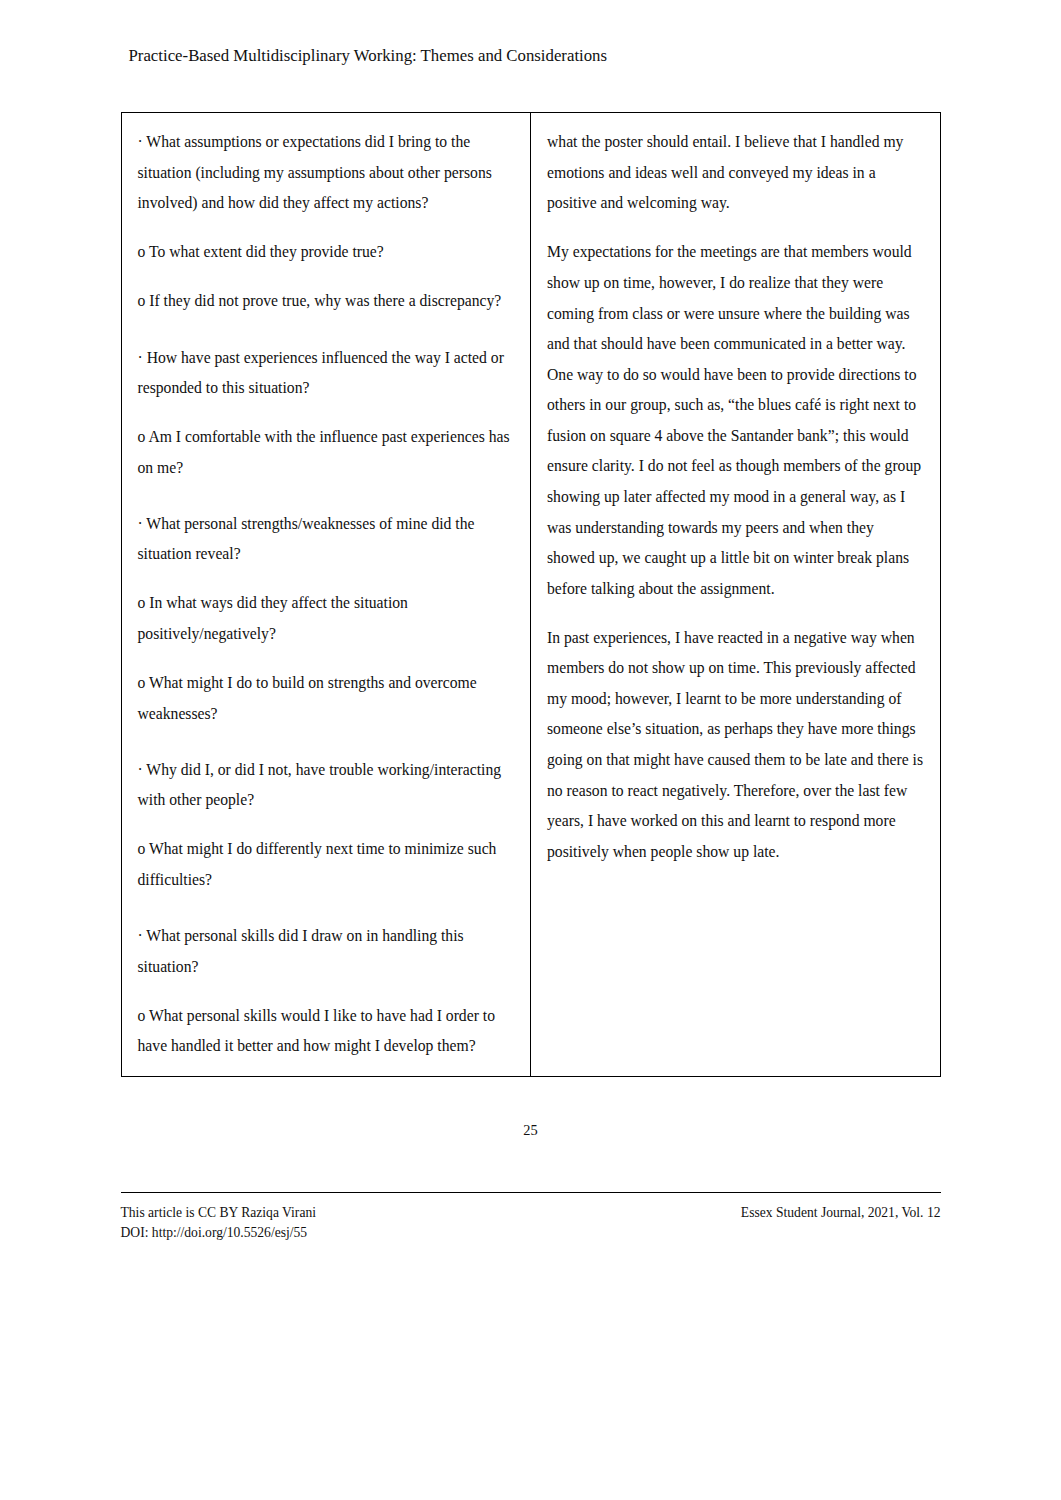Practice-Based Multidisciplinary Working: Themes and Considerations
| · What assumptions or expectations did I bring to the situation (including my assumptions about other persons involved) and how did they affect my actions? o To what extent did they provide true? o If they did not prove true, why was there a discrepancy? · How have past experiences influenced the way I acted or responded to this situation? o Am I comfortable with the influence past experiences has on me? · What personal strengths/weaknesses of mine did the situation reveal? o In what ways did they affect the situation positively/negatively? o What might I do to build on strengths and overcome weaknesses? · Why did I, or did I not, have trouble working/interacting with other people? o What might I do differently next time to minimize such difficulties? · What personal skills did I draw on in handling this situation? o What personal skills would I like to have had I order to have handled it better and how might I develop them? | what the poster should entail. I believe that I handled my emotions and ideas well and conveyed my ideas in a positive and welcoming way. My expectations for the meetings are that members would show up on time, however, I do realize that they were coming from class or were unsure where the building was and that should have been communicated in a better way. One way to do so would have been to provide directions to others in our group, such as, “the blues café is right next to fusion on square 4 above the Santander bank”; this would ensure clarity. I do not feel as though members of the group showing up later affected my mood in a general way, as I was understanding towards my peers and when they showed up, we caught up a little bit on winter break plans before talking about the assignment. In past experiences, I have reacted in a negative way when members do not show up on time. This previously affected my mood; however, I learnt to be more understanding of someone else’s situation, as perhaps they have more things going on that might have caused them to be late and there is no reason to react negatively. Therefore, over the last few years, I have worked on this and learnt to respond more positively when people show up late. |
25
This article is CC BY Raziqa Virani
DOI: http://doi.org/10.5526/esj/55
Essex Student Journal, 2021, Vol. 12